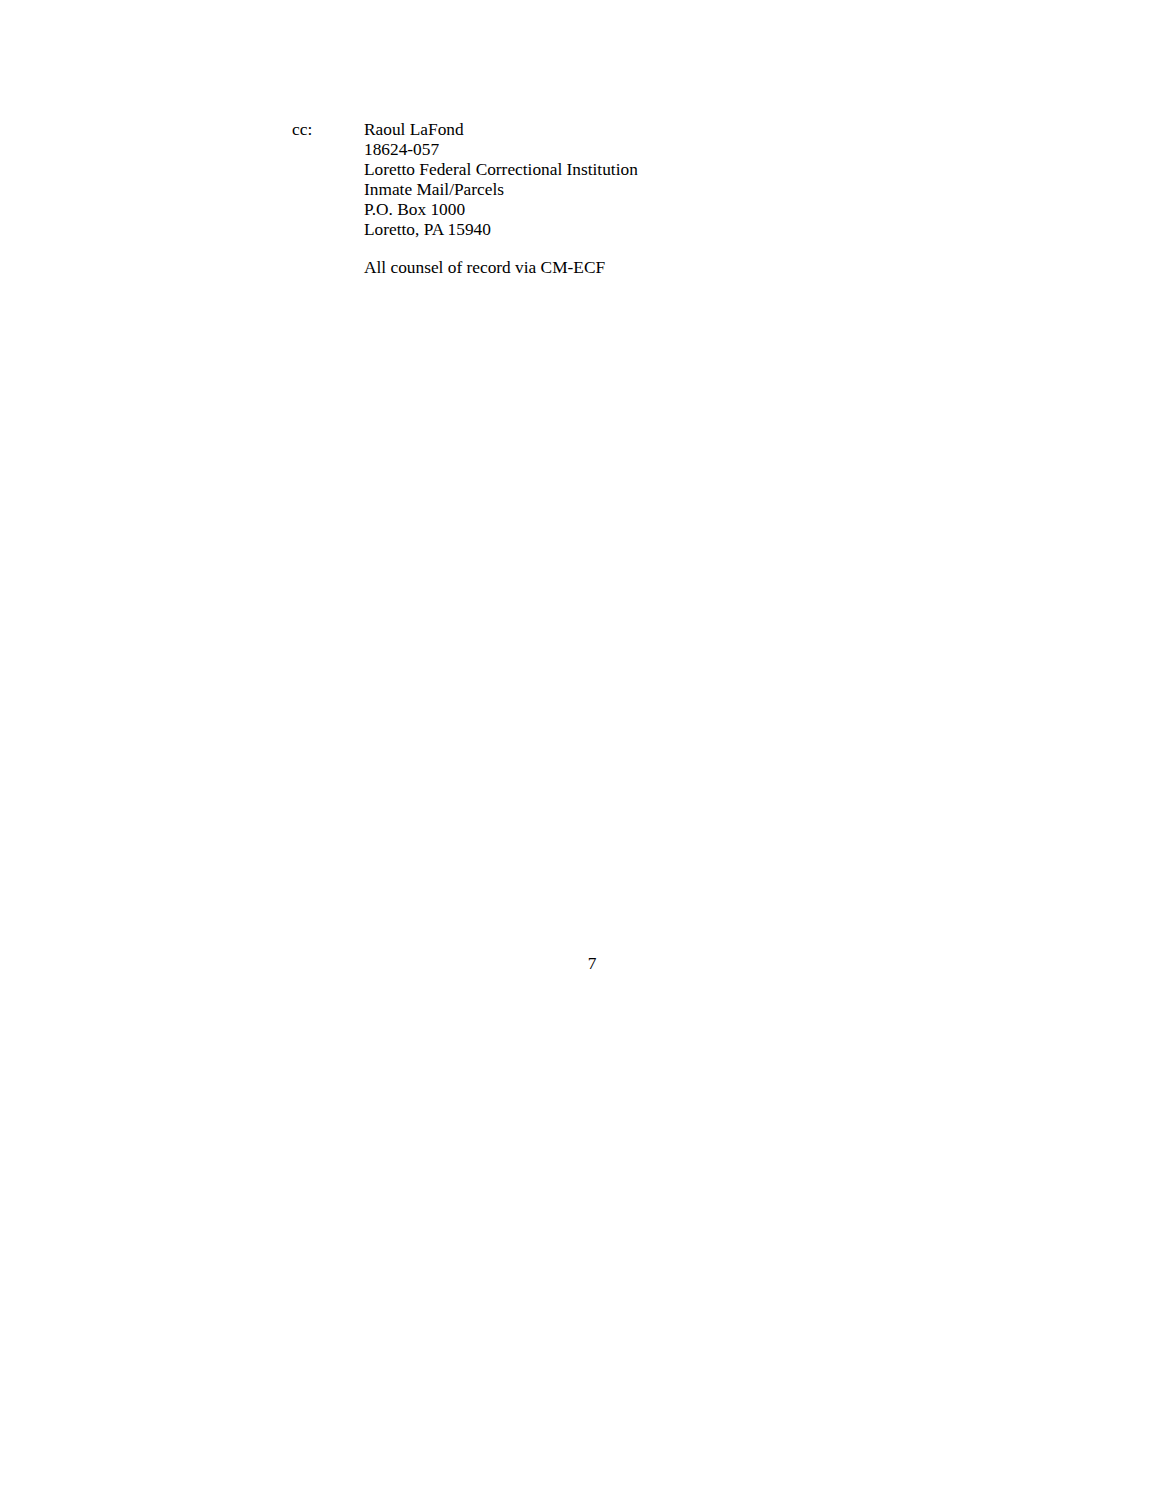cc:
Raoul LaFond
18624-057
Loretto Federal Correctional Institution
Inmate Mail/Parcels
P.O. Box 1000
Loretto, PA 15940
All counsel of record via CM-ECF
7